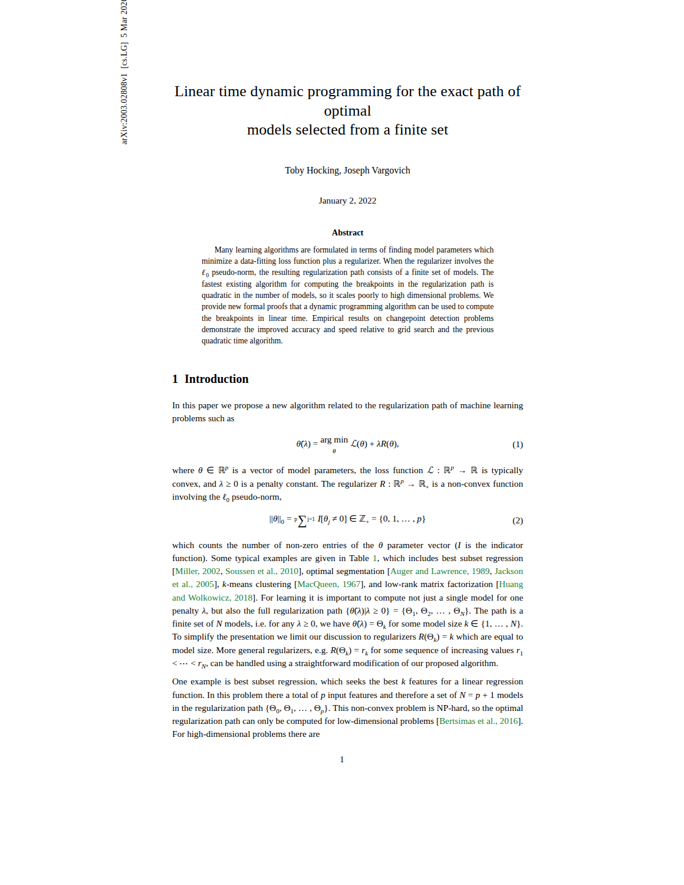arXiv:2003.02808v1 [cs.LG] 5 Mar 2020
Linear time dynamic programming for the exact path of optimal
models selected from a finite set
Toby Hocking, Joseph Vargovich
January 2, 2022
Abstract
Many learning algorithms are formulated in terms of finding model parameters which minimize a data-fitting loss function plus a regularizer. When the regularizer involves the ℓ0 pseudo-norm, the resulting regularization path consists of a finite set of models. The fastest existing algorithm for computing the breakpoints in the regularization path is quadratic in the number of models, so it scales poorly to high dimensional problems. We provide new formal proofs that a dynamic programming algorithm can be used to compute the breakpoints in linear time. Empirical results on changepoint detection problems demonstrate the improved accuracy and speed relative to grid search and the previous quadratic time algorithm.
1 Introduction
In this paper we propose a new algorithm related to the regularization path of machine learning problems such as
θ̂(λ) = arg min θ ℒ(θ) + λR(θ), (1)
where θ ∈ ℝp is a vector of model parameters, the loss function ℒ : ℝp → ℝ is typically convex, and λ ≥ 0 is a penalty constant. The regularizer R : ℝp → ℝ+ is a non-convex function involving the ℓ0 pseudo-norm,
||θ||0 = p∑j=1 I[θj ≠ 0] ∈ ℤ+ = {0, 1, … , p} (2)
which counts the number of non-zero entries of the θ parameter vector (I is the indicator function). Some typical examples are given in Table 1, which includes best subset regression [Miller, 2002, Soussen et al., 2010], optimal segmentation [Auger and Lawrence, 1989, Jackson et al., 2005], k-means clustering [MacQueen, 1967], and low-rank matrix factorization [Huang and Wolkowicz, 2018]. For learning it is important to compute not just a single model for one penalty λ, but also the full regularization path {θ̂(λ)|λ ≥ 0} = {Θ1, Θ2, … , ΘN}. The path is a finite set of N models, i.e. for any λ ≥ 0, we have θ̂(λ) = Θk for some model size k ∈ {1, … , N}. To simplify the presentation we limit our discussion to regularizers R(Θk) = k which are equal to model size. More general regularizers, e.g. R(Θk) = rk for some sequence of increasing values r1 < ⋯ < rN, can be handled using a straightforward modification of our proposed algorithm.
One example is best subset regression, which seeks the best k features for a linear regression function. In this problem there a total of p input features and therefore a set of N = p + 1 models in the regularization path {Θ0, Θ1, … , Θp}. This non-convex problem is NP-hard, so the optimal regularization path can only be computed for low-dimensional problems [Bertsimas et al., 2016]. For high-dimensional problems there are
1